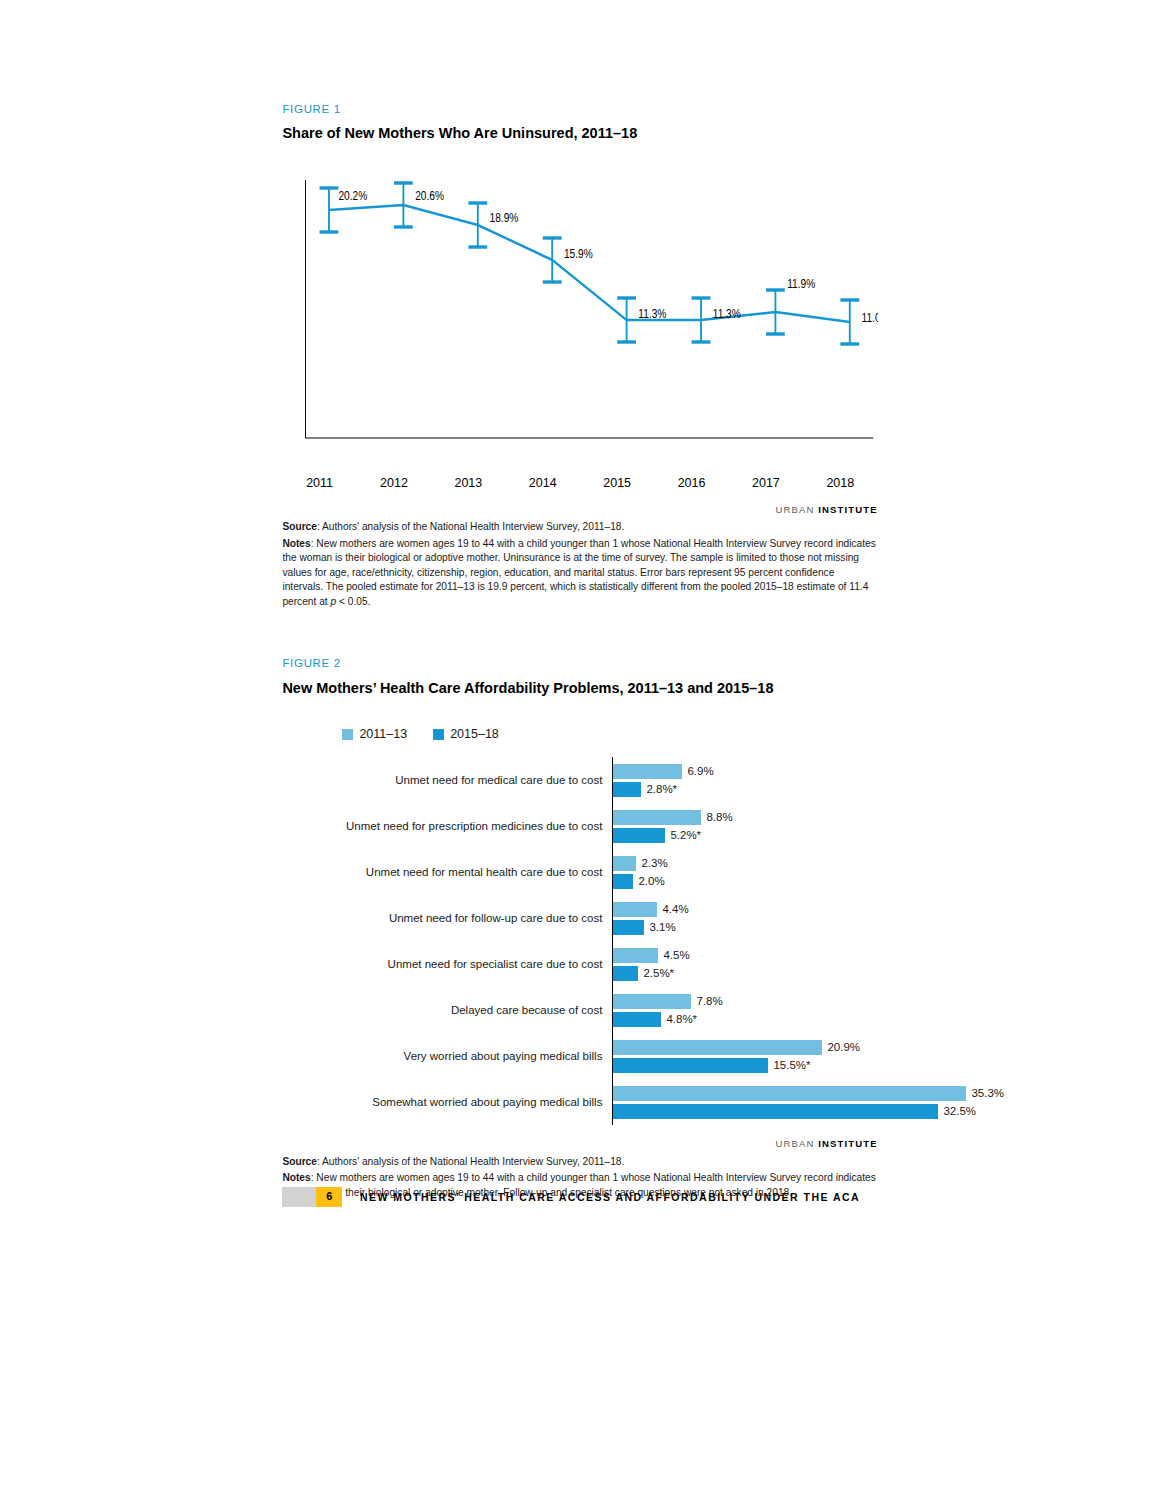FIGURE 1
Share of New Mothers Who Are Uninsured, 2011–18
20.2% 20.6% 18.9% 15.9% 11.3% 11.3% 11.9% 11.0%
2011201220132014 2015201620172018
URBAN INSTITUTE
Source: Authors' analysis of the National Health Interview Survey, 2011–18.
Notes: New mothers are women ages 19 to 44 with a child younger than 1 whose National Health Interview Survey record indicates the woman is their biological or adoptive mother. Uninsurance is at the time of survey. The sample is limited to those not missing values for age, race/ethnicity, citizenship, region, education, and marital status. Error bars represent 95 percent confidence intervals. The pooled estimate for 2011–13 is 19.9 percent, which is statistically different from the pooled 2015–18 estimate of 11.4 percent at p < 0.05.
FIGURE 2
New Mothers’ Health Care Affordability Problems, 2011–13 and 2015–18
2011–13
2015–18
Unmet need for medical care due to cost
6.9%
2.8%*
Unmet need for prescription medicines due to cost
8.8%
5.2%*
Unmet need for mental health care due to cost
2.3%
2.0%
Unmet need for follow-up care due to cost
4.4%
3.1%
Unmet need for specialist care due to cost
4.5%
2.5%*
Delayed care because of cost
7.8%
4.8%*
Very worried about paying medical bills
20.9%
15.5%*
Somewhat worried about paying medical bills
35.3%
32.5%
URBAN INSTITUTE
Source: Authors' analysis of the National Health Interview Survey, 2011–18.
Notes: New mothers are women ages 19 to 44 with a child younger than 1 whose National Health Interview Survey record indicates the woman is their biological or adoptive mother. Follow-up and specialist care questions were not asked in 2018.
6
NEW MOTHERS’ HEALTH CARE ACCESS AND AFFORDABILITY UNDER THE ACA